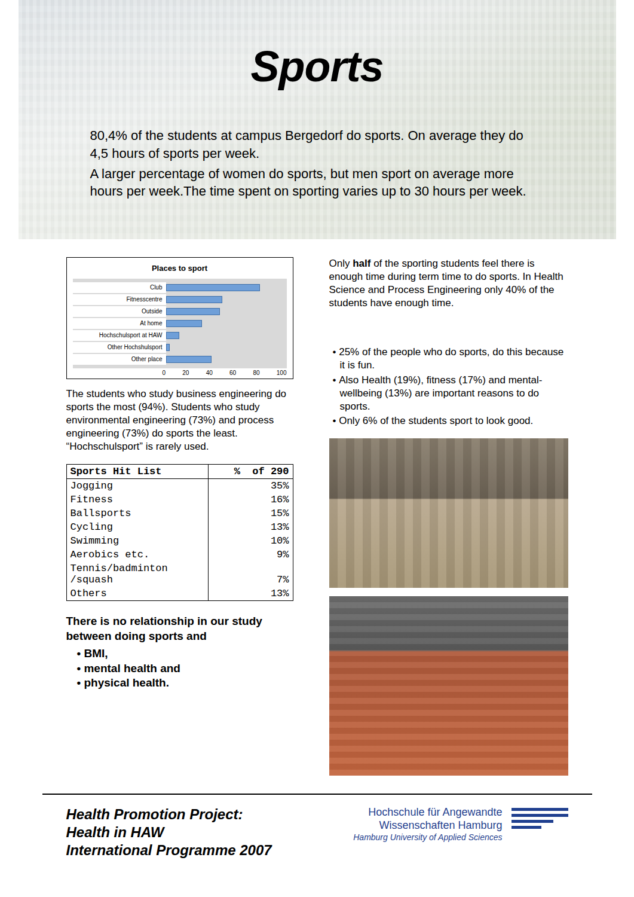Sports
80,4% of the students at campus Bergedorf do sports. On average they do 4,5 hours of sports per week.
A larger percentage of women do sports, but men sport on average more hours per week.The time spent on sporting varies up to 30 hours per week.
Places to sport
Club
Fitnesscentre
Outside
At home
Hochschulsport at HAW
Other Hochshulsport
Other place
020406080100
The students who study business engineering do sports the most (94%). Students who study environmental engineering (73%) and process engineering (73%) do sports the least. “Hochschulsport” is rarely used.
| Sports Hit List | % of 290 |
| --- | --- |
| Jogging | 35% |
| Fitness | 16% |
| Ballsports | 15% |
| Cycling | 13% |
| Swimming | 10% |
| Aerobics etc. | 9% |
| Tennis/badminton /squash | 7% |
| Others | 13% |
There is no relationship in our study between doing sports and
BMI,
mental health and
physical health.
Only half of the sporting students feel there is enough time during term time to do sports. In Health Science and Process Engineering only 40% of the students have enough time.
25% of the people who do sports, do this because it is fun.
Also Health (19%), fitness (17%) and mental-wellbeing (13%) are important reasons to do sports.
Only 6% of the students sport to look good.
Health Promotion Project:
Health in HAW
International Programme 2007
Hochschule für Angewandte
Wissenschaften Hamburg
Hamburg University of Applied Sciences